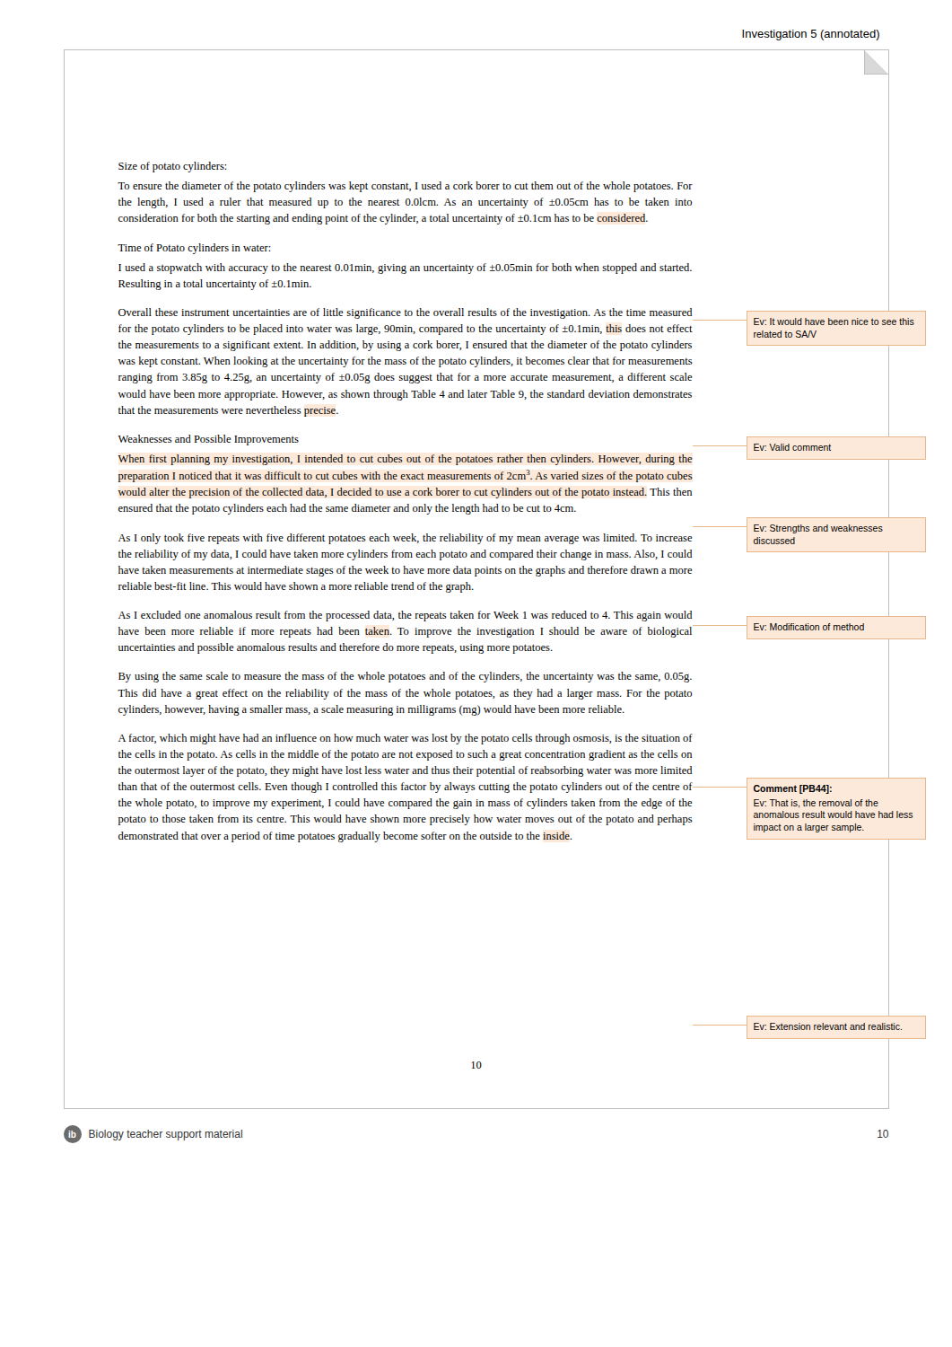Investigation 5 (annotated)
Size of potato cylinders:
To ensure the diameter of the potato cylinders was kept constant, I used a cork borer to cut them out of the whole potatoes. For the length, I used a ruler that measured up to the nearest 0.0lcm. As an uncertainty of ±0.05cm has to be taken into consideration for both the starting and ending point of the cylinder, a total uncertainty of ±0.1cm has to be considered.
Time of Potato cylinders in water:
I used a stopwatch with accuracy to the nearest 0.01min, giving an uncertainty of ±0.05min for both when stopped and started. Resulting in a total uncertainty of ±0.1min.
Overall these instrument uncertainties are of little significance to the overall results of the investigation. As the time measured for the potato cylinders to be placed into water was large, 90min, compared to the uncertainty of ±0.1min, this does not effect the measurements to a significant extent. In addition, by using a cork borer, I ensured that the diameter of the potato cylinders was kept constant. When looking at the uncertainty for the mass of the potato cylinders, it becomes clear that for measurements ranging from 3.85g to 4.25g, an uncertainty of ±0.05g does suggest that for a more accurate measurement, a different scale would have been more appropriate. However, as shown through Table 4 and later Table 9, the standard deviation demonstrates that the measurements were nevertheless precise.
Weaknesses and Possible Improvements
When first planning my investigation, I intended to cut cubes out of the potatoes rather then cylinders. However, during the preparation I noticed that it was difficult to cut cubes with the exact measurements of 2cm3. As varied sizes of the potato cubes would alter the precision of the collected data, I decided to use a cork borer to cut cylinders out of the potato instead. This then ensured that the potato cylinders each had the same diameter and only the length had to be cut to 4cm.
As I only took five repeats with five different potatoes each week, the reliability of my mean average was limited. To increase the reliability of my data, I could have taken more cylinders from each potato and compared their change in mass. Also, I could have taken measurements at intermediate stages of the week to have more data points on the graphs and therefore drawn a more reliable best-fit line. This would have shown a more reliable trend of the graph.
As I excluded one anomalous result from the processed data, the repeats taken for Week 1 was reduced to 4. This again would have been more reliable if more repeats had been taken. To improve the investigation I should be aware of biological uncertainties and possible anomalous results and therefore do more repeats, using more potatoes.
By using the same scale to measure the mass of the whole potatoes and of the cylinders, the uncertainty was the same, 0.05g. This did have a great effect on the reliability of the mass of the whole potatoes, as they had a larger mass. For the potato cylinders, however, having a smaller mass, a scale measuring in milligrams (mg) would have been more reliable.
A factor, which might have had an influence on how much water was lost by the potato cells through osmosis, is the situation of the cells in the potato. As cells in the middle of the potato are not exposed to such a great concentration gradient as the cells on the outermost layer of the potato, they might have lost less water and thus their potential of reabsorbing water was more limited than that of the outermost cells. Even though I controlled this factor by always cutting the potato cylinders out of the centre of the whole potato, to improve my experiment, I could have compared the gain in mass of cylinders taken from the edge of the potato to those taken from its centre. This would have shown more precisely how water moves out of the potato and perhaps demonstrated that over a period of time potatoes gradually become softer on the outside to the inside.
Ev: It would have been nice to see this related to SA/V
Ev: Valid comment
Ev: Strengths and weaknesses discussed
Ev: Modification of method
Comment [PB44]: Ev: That is, the removal of the anomalous result would have had less impact on a larger sample.
Ev: Extension relevant and realistic.
10
ib Biology teacher support material
10